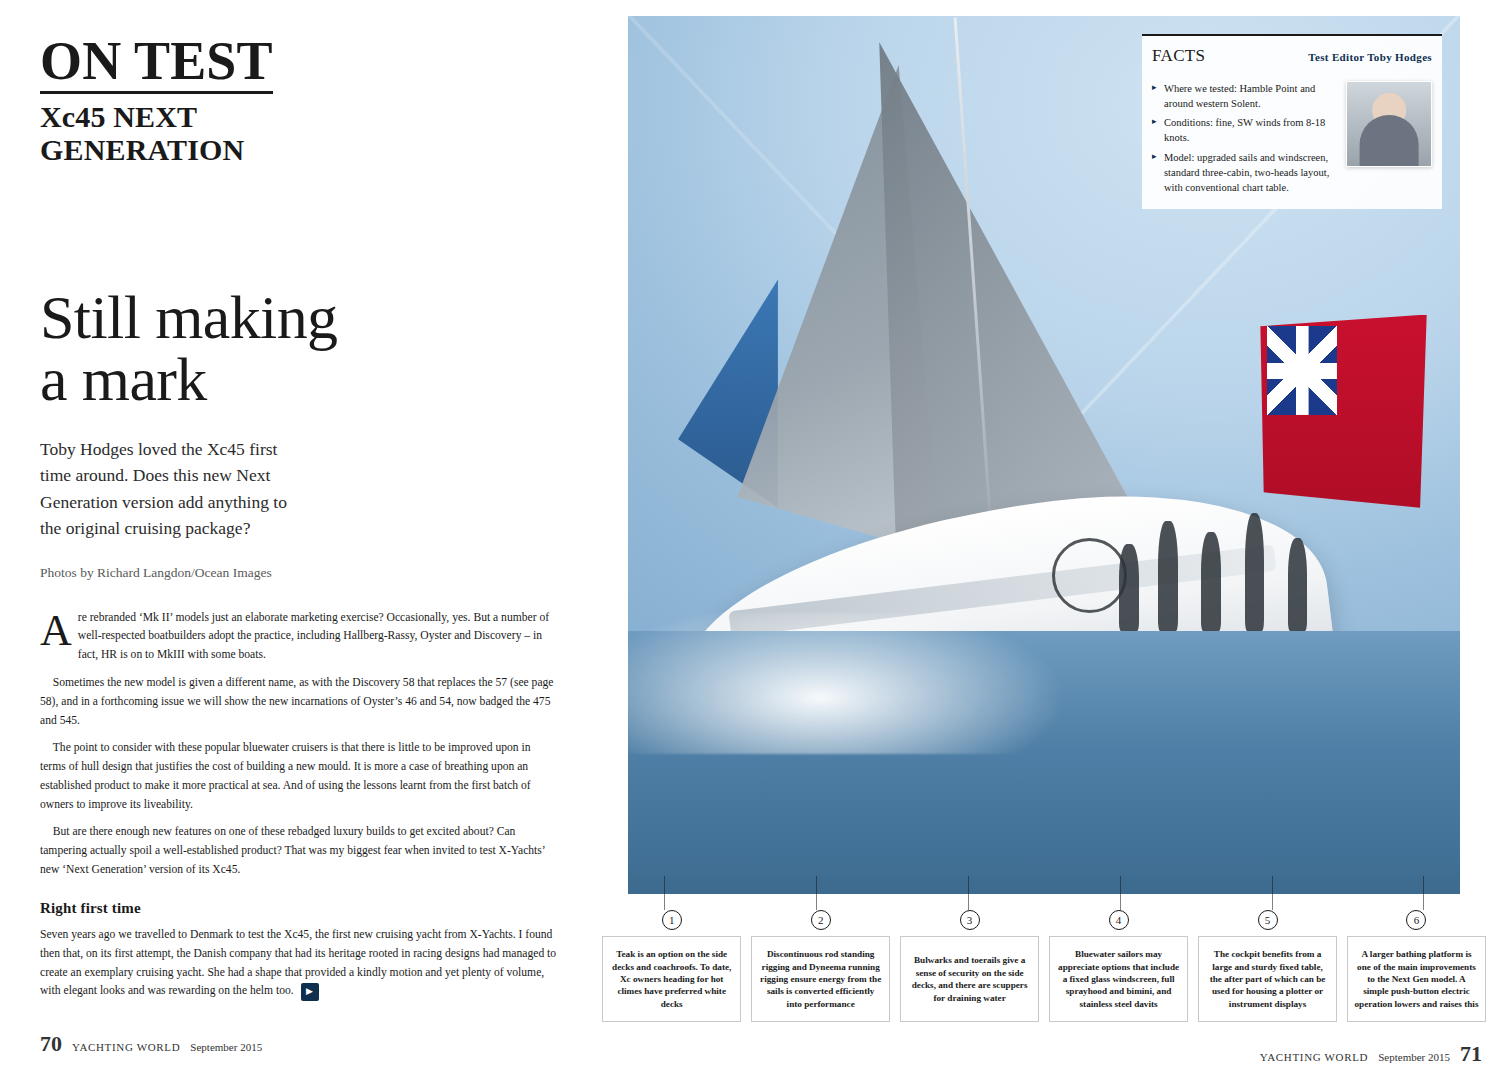ON TEST
Xc45 NEXT
GENERATION
Still making
a mark
Toby Hodges loved the Xc45 first time around. Does this new Next Generation version add anything to the original cruising package?
Photos by Richard Langdon/Ocean Images
Are rebranded ‘Mk II’ models just an elaborate marketing exercise? Occasionally, yes. But a number of well-respected boatbuilders adopt the practice, including Hallberg-Rassy, Oyster and Discovery – in fact, HR is on to MkIII with some boats.
Sometimes the new model is given a different name, as with the Discovery 58 that replaces the 57 (see page 58), and in a forthcoming issue we will show the new incarnations of Oyster’s 46 and 54, now badged the 475 and 545.
The point to consider with these popular bluewater cruisers is that there is little to be improved upon in terms of hull design that justifies the cost of building a new mould. It is more a case of breathing upon an established product to make it more practical at sea. And of using the lessons learnt from the first batch of owners to improve its liveability.
But are there enough new features on one of these rebadged luxury builds to get excited about? Can tampering actually spoil a well-established product? That was my biggest fear when invited to test X-Yachts’ new ‘Next Generation’ version of its Xc45.
Right first time
Seven years ago we travelled to Denmark to test the Xc45, the first new cruising yacht from X-Yachts. I found then that, on its first attempt, the Danish company that had its heritage rooted in racing designs had managed to create an exemplary cruising yacht. She had a shape that provided a kindly motion and yet plenty of volume, with elegant looks and was rewarding on the helm too. ▶
70 Yachting World September 2015
FACTS Test Editor Toby Hodges
Where we tested: Hamble Point and around western Solent.
Conditions: fine, SW winds from 8-18 knots.
Model: upgraded sails and windscreen, standard three-cabin, two-heads layout, with conventional chart table.
1
Teak is an option on the side decks and coachroofs. To date, Xc owners heading for hot climes have preferred white decks
2
Discontinuous rod standing rigging and Dyneema running rigging ensure energy from the sails is converted efficiently into performance
3
Bulwarks and toerails give a sense of security on the side decks, and there are scuppers for draining water
4
Bluewater sailors may appreciate options that include a fixed glass windscreen, full sprayhood and bimini, and stainless steel davits
5
The cockpit benefits from a large and sturdy fixed table, the after part of which can be used for housing a plotter or instrument displays
6
A larger bathing platform is one of the main improvements to the Next Gen model. A simple push-button electric operation lowers and raises this
Yachting World September 2015 71